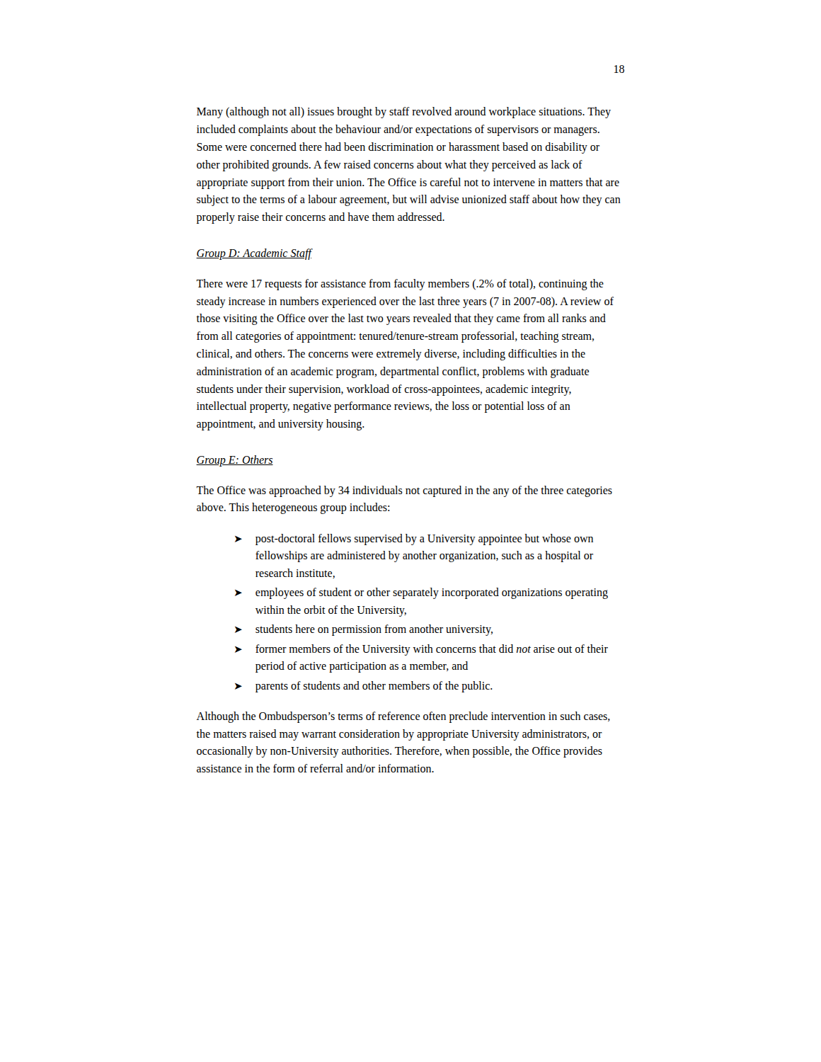18
Many (although not all) issues brought by staff revolved around workplace situations. They included complaints about the behaviour and/or expectations of supervisors or managers. Some were concerned there had been discrimination or harassment based on disability or other prohibited grounds. A few raised concerns about what they perceived as lack of appropriate support from their union. The Office is careful not to intervene in matters that are subject to the terms of a labour agreement, but will advise unionized staff about how they can properly raise their concerns and have them addressed.
Group D: Academic Staff
There were 17 requests for assistance from faculty members (.2% of total), continuing the steady increase in numbers experienced over the last three years (7 in 2007-08). A review of those visiting the Office over the last two years revealed that they came from all ranks and from all categories of appointment: tenured/tenure-stream professorial, teaching stream, clinical, and others. The concerns were extremely diverse, including difficulties in the administration of an academic program, departmental conflict, problems with graduate students under their supervision, workload of cross-appointees, academic integrity, intellectual property, negative performance reviews, the loss or potential loss of an appointment, and university housing.
Group E: Others
The Office was approached by 34 individuals not captured in the any of the three categories above. This heterogeneous group includes:
post-doctoral fellows supervised by a University appointee but whose own fellowships are administered by another organization, such as a hospital or research institute,
employees of student or other separately incorporated organizations operating within the orbit of the University,
students here on permission from another university,
former members of the University with concerns that did not arise out of their period of active participation as a member, and
parents of students and other members of the public.
Although the Ombudsperson’s terms of reference often preclude intervention in such cases, the matters raised may warrant consideration by appropriate University administrators, or occasionally by non-University authorities. Therefore, when possible, the Office provides assistance in the form of referral and/or information.